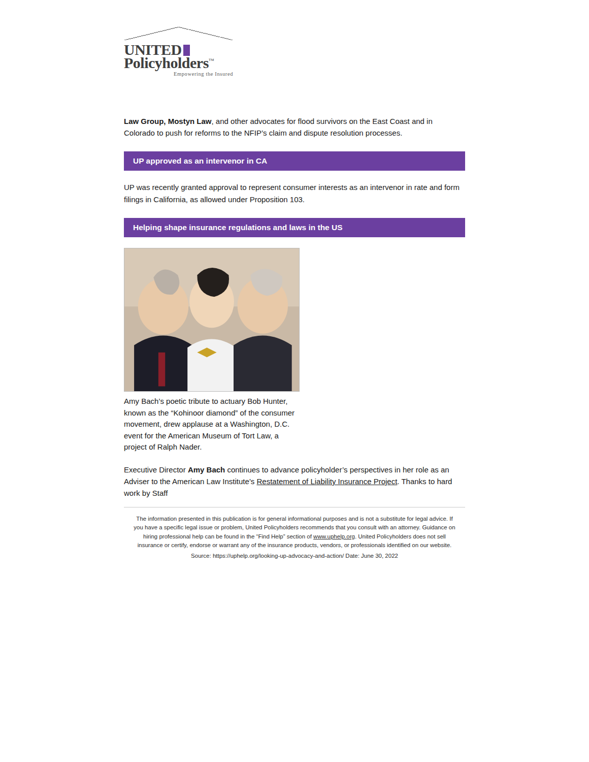UNITED Policyholders™ Empowering the Insured
Law Group, Mostyn Law, and other advocates for flood survivors on the East Coast and in Colorado to push for reforms to the NFIP’s claim and dispute resolution processes.
UP approved as an intervenor in CA
UP was recently granted approval to represent consumer interests as an intervenor in rate and form filings in California, as allowed under Proposition 103.
Helping shape insurance regulations and laws in the US
Amy Bach’s poetic tribute to actuary Bob Hunter, known as the “Kohinoor diamond” of the consumer movement, drew applause at a Washington, D.C. event for the American Museum of Tort Law, a project of Ralph Nader.
Executive Director Amy Bach continues to advance policyholder’s perspectives in her role as an Adviser to the American Law Institute’s Restatement of Liability Insurance Project. Thanks to hard work by Staff
The information presented in this publication is for general informational purposes and is not a substitute for legal advice. If you have a specific legal issue or problem, United Policyholders recommends that you consult with an attorney. Guidance on hiring professional help can be found in the “Find Help” section of www.uphelp.org. United Policyholders does not sell insurance or certify, endorse or warrant any of the insurance products, vendors, or professionals identified on our website.
Source: https://uphelp.org/looking-up-advocacy-and-action/ Date: June 30, 2022